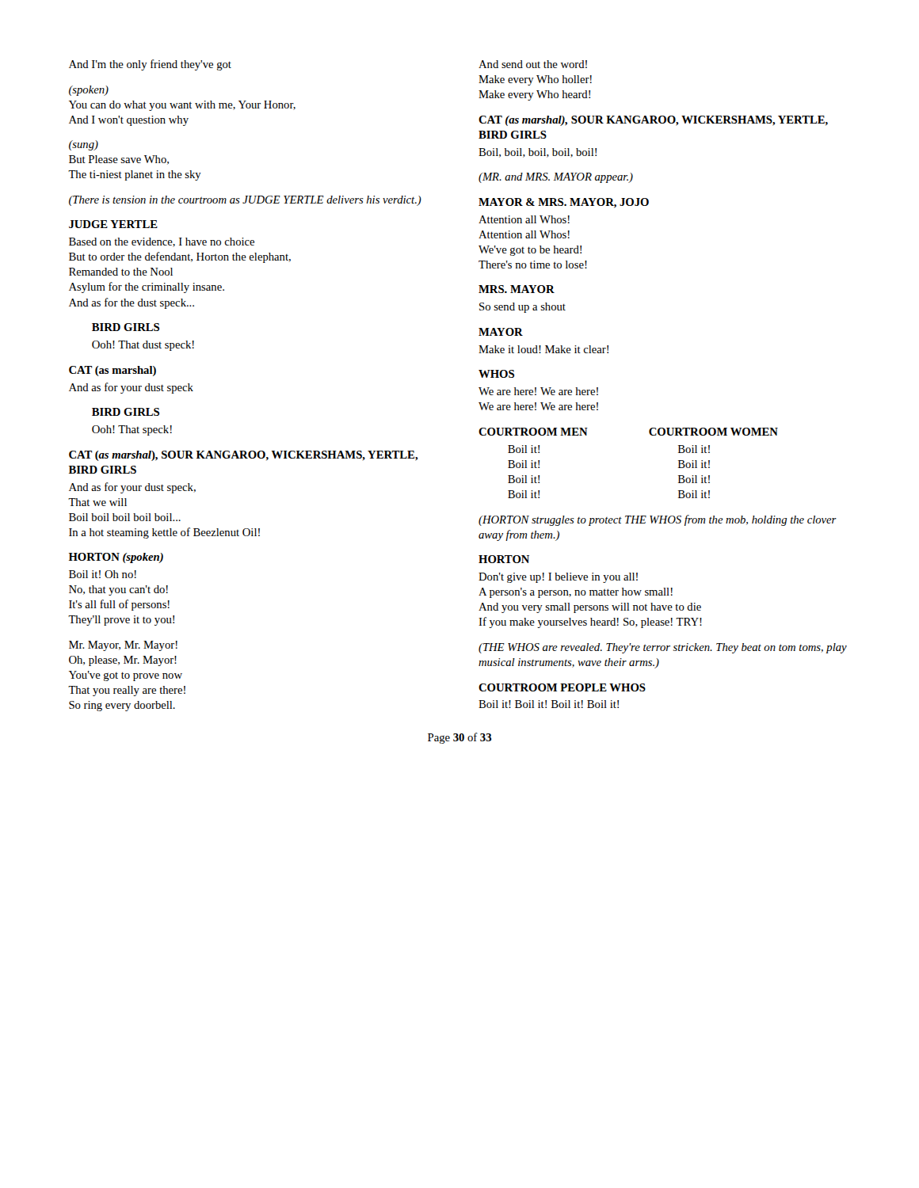And I'm the only friend they've got
(spoken)
You can do what you want with me, Your Honor,
And I won't question why
(sung)
But Please save Who,
The ti-niest planet in the sky
(There is tension in the courtroom as JUDGE YERTLE delivers his verdict.)
JUDGE YERTLE
Based on the evidence, I have no choice
But to order the defendant, Horton the elephant,
Remanded to the Nool
Asylum for the criminally insane.
And as for the dust speck...
BIRD GIRLS
Ooh! That dust speck!
CAT (as marshal)
And as for your dust speck
BIRD GIRLS
Ooh! That speck!
CAT (as marshal), SOUR KANGAROO, WICKERSHAMS, YERTLE, BIRD GIRLS
And as for your dust speck,
That we will
Boil boil boil boil boil...
In a hot steaming kettle of Beezlenut Oil!
HORTON (spoken)
Boil it! Oh no!
No, that you can't do!
It's all full of persons!
They'll prove it to you!
Mr. Mayor, Mr. Mayor!
Oh, please, Mr. Mayor!
You've got to prove now
That you really are there!
So ring every doorbell.
And send out the word!
Make every Who holler!
Make every Who heard!
CAT (as marshal), SOUR KANGAROO, WICKERSHAMS, YERTLE, BIRD GIRLS
Boil, boil, boil, boil, boil!
(MR. and MRS. MAYOR appear.)
MAYOR & MRS. MAYOR, JOJO
Attention all Whos!
Attention all Whos!
We've got to be heard!
There's no time to lose!
MRS. MAYOR
So send up a shout
MAYOR
Make it loud! Make it clear!
WHOS
We are here! We are here!
We are here! We are here!
| COURTROOM MEN | COURTROOM WOMEN |
| --- | --- |
| Boil it! Boil it! Boil it! Boil it! | Boil it! Boil it! Boil it! Boil it! |
(HORTON struggles to protect THE WHOS from the mob, holding the clover away from them.)
HORTON
Don't give up! I believe in you all!
A person's a person, no matter how small!
And you very small persons will not have to die
If you make yourselves heard! So, please! TRY!
(THE WHOS are revealed. They're terror stricken. They beat on tom toms, play musical instruments, wave their arms.)
COURTROOM PEOPLE WHOS
Boil it! Boil it! Boil it! Boil it!
Page 30 of 33